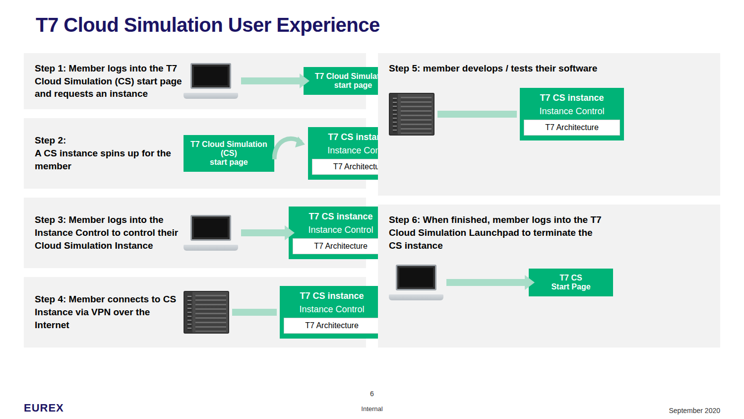T7 Cloud Simulation User Experience
Step 1: Member logs into the T7 Cloud Simulation (CS) start page and requests an instance
T7 Cloud Simulation start page
Step 2:
A CS instance spins up for the member
T7 Cloud Simulation (CS) start page
T7 CS instance
Instance Control
T7 Architecture
Step 3: Member logs into the Instance Control to control their Cloud Simulation Instance
T7 CS instance
Instance Control
T7 Architecture
Step 4: Member connects to CS Instance via VPN over the Internet
T7 CS instance
Instance Control
T7 Architecture
Step 5: member develops / tests their software
T7 CS instance
Instance Control
T7 Architecture
Step 6: When finished, member logs into the T7 Cloud Simulation Launchpad to terminate the CS instance
T7 CS Start Page
6
Internal
EUREX
September 2020